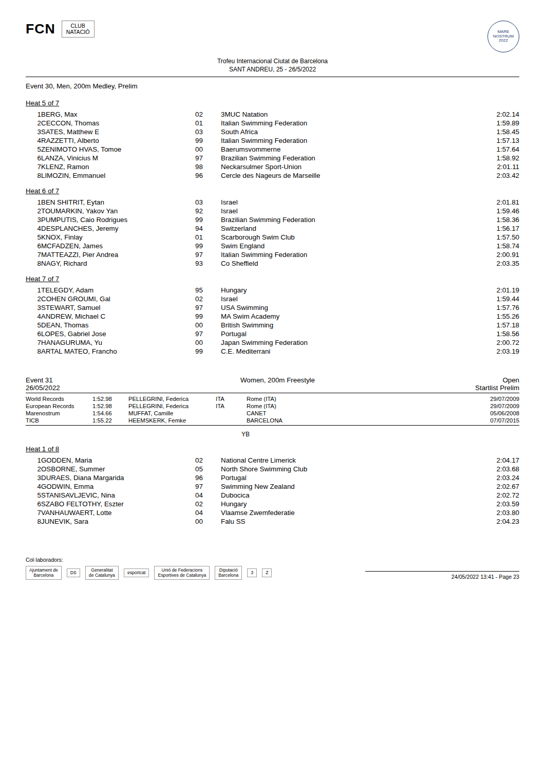FCN
CLUB
NATACIÓ
MARE
NOSTRUM
2022
Trofeu Internacional Ciutat de Barcelona
SANT ANDREU, 25 - 26/5/2022
Event 30, Men, 200m Medley, Prelim
Heat 5 of 7
| 1 | BERG, Max | 02 | 3MUC Natation | 2:02.14 |
| 2 | CECCON, Thomas | 01 | Italian Swimming Federation | 1:59.89 |
| 3 | SATES, Matthew E | 03 | South Africa | 1:58.45 |
| 4 | RAZZETTI, Alberto | 99 | Italian Swimming Federation | 1:57.13 |
| 5 | ZENIMOTO HVAS, Tomoe | 00 | Baerumsvommerne | 1:57.64 |
| 6 | LANZA, Vinicius M | 97 | Brazilian Swimming Federation | 1:58.92 |
| 7 | KLENZ, Ramon | 98 | Neckarsulmer Sport-Union | 2:01.11 |
| 8 | LIMOZIN, Emmanuel | 96 | Cercle des Nageurs de Marseille | 2:03.42 |
Heat 6 of 7
| 1 | BEN SHITRIT, Eytan | 03 | Israel | 2:01.81 |
| 2 | TOUMARKIN, Yakov Yan | 92 | Israel | 1:59.46 |
| 3 | PUMPUTIS, Caio Rodrigues | 99 | Brazilian Swimming Federation | 1:58.36 |
| 4 | DESPLANCHES, Jeremy | 94 | Switzerland | 1:56.17 |
| 5 | KNOX, Finlay | 01 | Scarborough Swim Club | 1:57.50 |
| 6 | MCFADZEN, James | 99 | Swim England | 1:58.74 |
| 7 | MATTEAZZI, Pier Andrea | 97 | Italian Swimming Federation | 2:00.91 |
| 8 | NAGY, Richard | 93 | Co Sheffield | 2:03.35 |
Heat 7 of 7
| 1 | TELEGDY, Adam | 95 | Hungary | 2:01.19 |
| 2 | COHEN GROUMI, Gal | 02 | Israel | 1:59.44 |
| 3 | STEWART, Samuel | 97 | USA Swimming | 1:57.76 |
| 4 | ANDREW, Michael C | 99 | MA Swim Academy | 1:55.26 |
| 5 | DEAN, Thomas | 00 | British Swimming | 1:57.18 |
| 6 | LOPES, Gabriel Jose | 97 | Portugal | 1:58.56 |
| 7 | HANAGURUMA, Yu | 00 | Japan Swimming Federation | 2:00.72 |
| 8 | ARTAL MATEO, Francho | 99 | C.E. Mediterrani | 2:03.19 |
Event 31
Women, 200m Freestyle
Open
26/05/2022
Startlist Prelim
| World Records | 1:52.98 | PELLEGRINI, Federica | ITA | Rome (ITA) | 29/07/2009 |
| European Records | 1:52.98 | PELLEGRINI, Federica | ITA | Rome (ITA) | 29/07/2009 |
| Marenostrum | 1:54.66 | MUFFAT, Camille | | CANET | 05/06/2008 |
| TICB | 1:55.22 | HEEMSKERK, Femke | | BARCELONA | 07/07/2015 |
YB
Heat 1 of 8
| 1 | GODDEN, Maria | 02 | National Centre Limerick | 2:04.17 |
| 2 | OSBORNE, Summer | 05 | North Shore Swimming Club | 2:03.68 |
| 3 | DURAES, Diana Margarida | 96 | Portugal | 2:03.24 |
| 4 | GODWIN, Emma | 97 | Swimming New Zealand | 2:02.67 |
| 5 | STANISAVLJEVIC, Nina | 04 | Dubocica | 2:02.72 |
| 6 | SZABO FELTOTHY, Eszter | 02 | Hungary | 2:03.59 |
| 7 | VANHAUWAERT, Lotte | 04 | Vlaamse Zwemfederatie | 2:03.80 |
| 8 | JUNEVIK, Sara | 00 | Falu SS | 2:04.23 |
Col·laboradors:
Ajuntament de
Barcelona
DS
Generalitat
de Catalunya
esportcat
Unió de Federacions
Esportives de Catalunya
Diputació
Barcelona
3
Z
24/05/2022 13:41 - Page 23